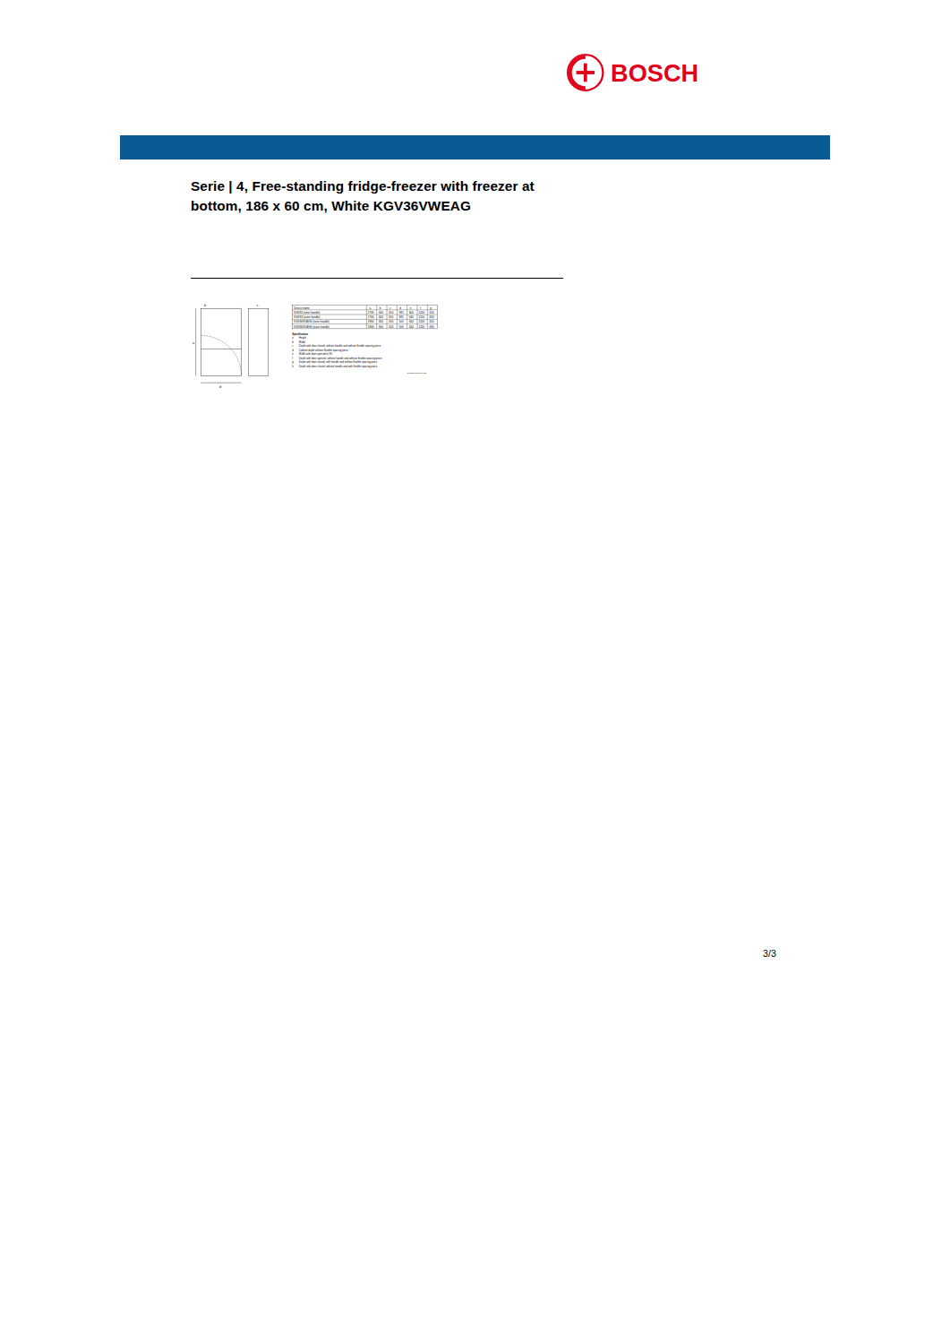Serie | 4, Free-standing fridge-freezer with freezer at bottom, 186 x 60 cm, White KGV36VWEAG
3/3